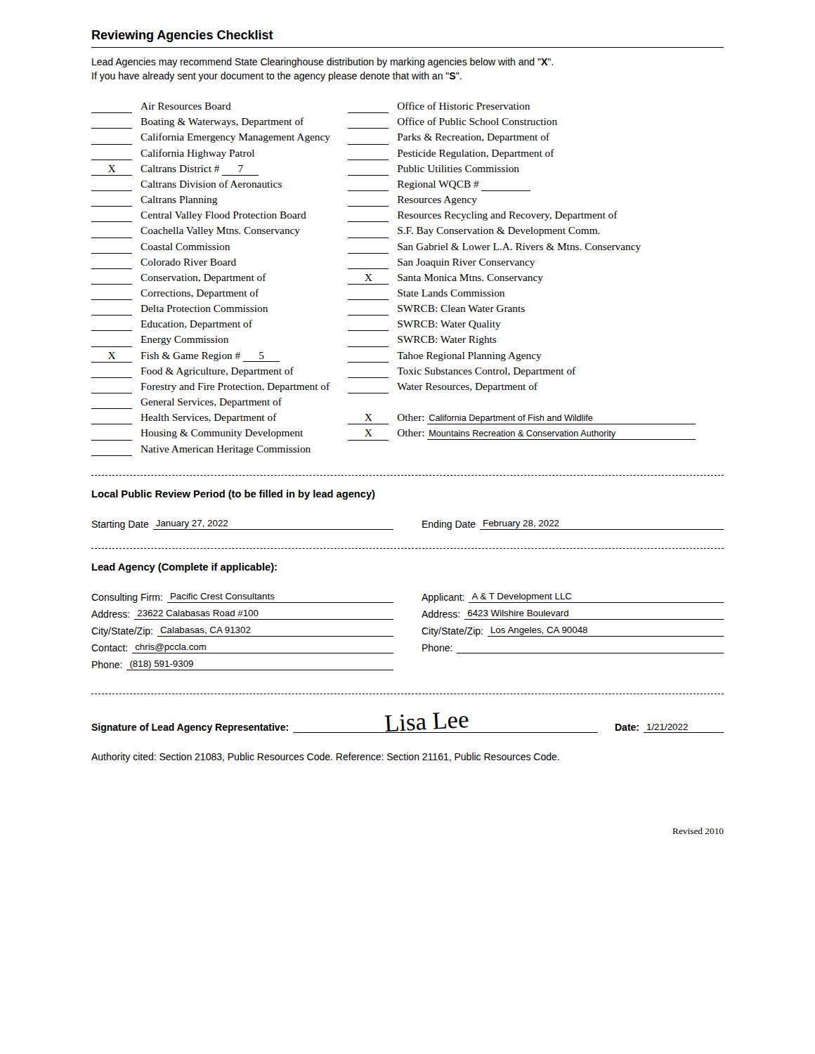Reviewing Agencies Checklist
Lead Agencies may recommend State Clearinghouse distribution by marking agencies below with and "X".
If you have already sent your document to the agency please denote that with an "S".
| | Air Resources Board | | Office of Historic Preservation |
| | Boating & Waterways, Department of | | Office of Public School Construction |
| | California Emergency Management Agency | | Parks & Recreation, Department of |
| | California Highway Patrol | | Pesticide Regulation, Department of |
| X | Caltrans District # 7 | | Public Utilities Commission |
| | Caltrans Division of Aeronautics | | Regional WQCB # |
| | Caltrans Planning | | Resources Agency |
| | Central Valley Flood Protection Board | | Resources Recycling and Recovery, Department of |
| | Coachella Valley Mtns. Conservancy | | S.F. Bay Conservation & Development Comm. |
| | Coastal Commission | | San Gabriel & Lower L.A. Rivers & Mtns. Conservancy |
| | Colorado River Board | | San Joaquin River Conservancy |
| | Conservation, Department of | X | Santa Monica Mtns. Conservancy |
| | Corrections, Department of | | State Lands Commission |
| | Delta Protection Commission | | SWRCB: Clean Water Grants |
| | Education, Department of | | SWRCB: Water Quality |
| | Energy Commission | | SWRCB: Water Rights |
| X | Fish & Game Region # 5 | | Tahoe Regional Planning Agency |
| | Food & Agriculture, Department of | | Toxic Substances Control, Department of |
| | Forestry and Fire Protection, Department of | | Water Resources, Department of |
| | General Services, Department of | | |
| | Health Services, Department of | X | Other: California Department of Fish and Wildlife |
| | Housing & Community Development | X | Other: Mountains Recreation & Conservation Authority |
| | Native American Heritage Commission | | |
Local Public Review Period (to be filled in by lead agency)
Starting Date January 27, 2022
Ending Date February 28, 2022
Lead Agency (Complete if applicable):
Consulting Firm: Pacific Crest Consultants
Address: 23622 Calabasas Road #100
City/State/Zip: Calabasas, CA 91302
Contact: chris@pccla.com
Phone:(818) 591-9309
Applicant: A & T Development LLC
Address: 6423 Wilshire Boulevard
City/State/Zip: Los Angeles, CA 90048
Phone:
Phone:
Signature of Lead Agency Representative: Lisa Lee Date: 1/21/2022
Authority cited: Section 21083, Public Resources Code. Reference: Section 21161, Public Resources Code.
Revised 2010